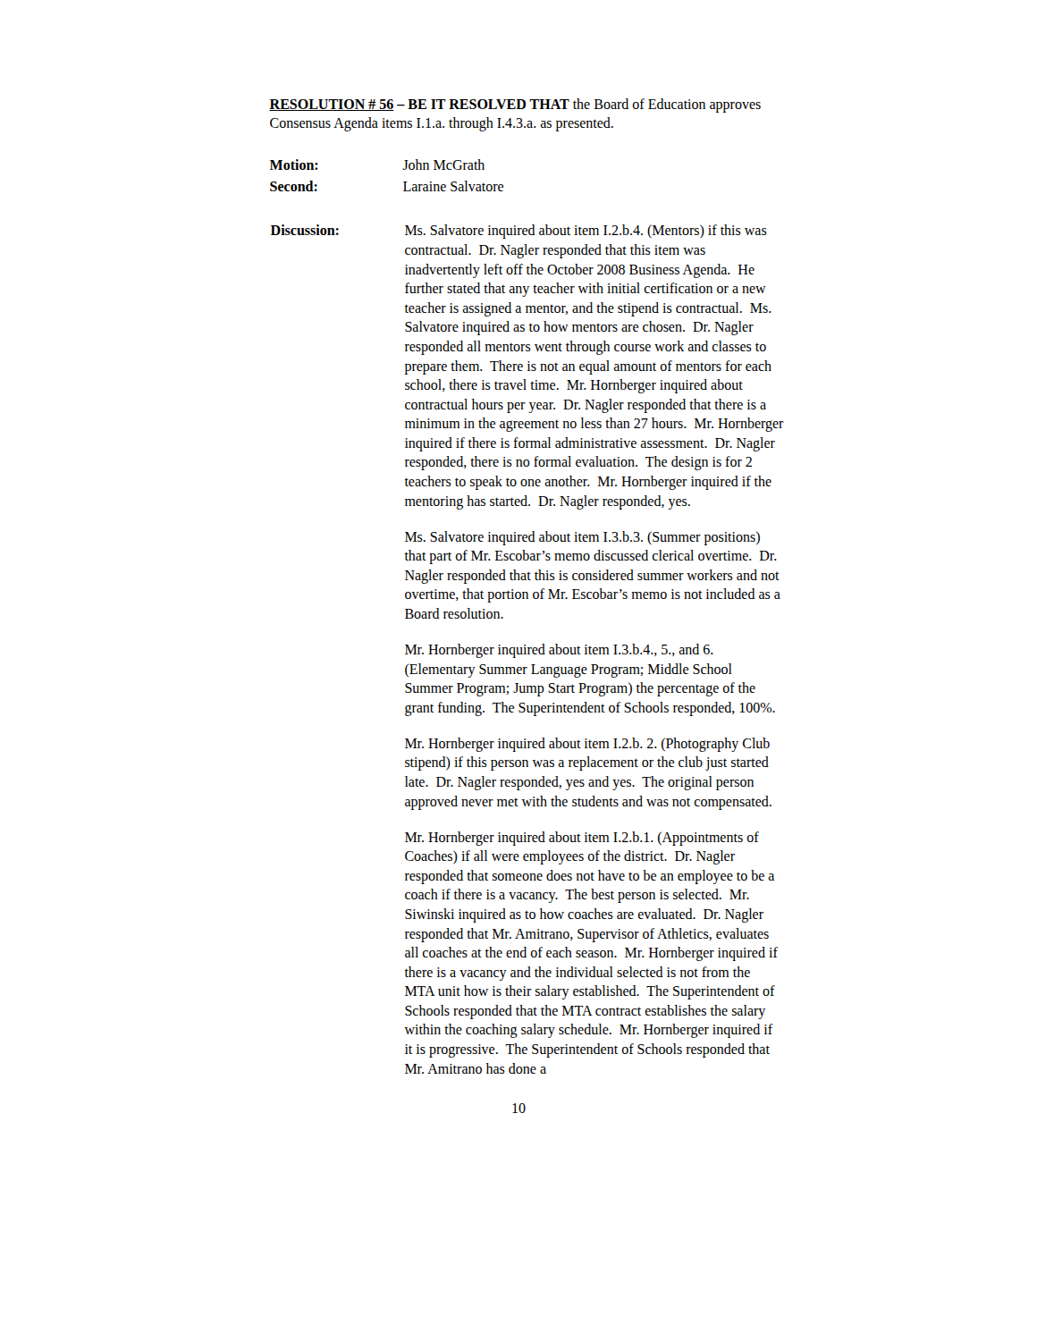RESOLUTION # 56 – BE IT RESOLVED THAT the Board of Education approves Consensus Agenda items I.1.a. through I.4.3.a. as presented.
| Motion: | John McGrath |
| Second: | Laraine Salvatore |
| Discussion: | Ms. Salvatore inquired about item I.2.b.4. (Mentors) if this was contractual. Dr. Nagler responded that this item was inadvertently left off the October 2008 Business Agenda. He further stated that any teacher with initial certification or a new teacher is assigned a mentor, and the stipend is contractual. Ms. Salvatore inquired as to how mentors are chosen. Dr. Nagler responded all mentors went through course work and classes to prepare them. There is not an equal amount of mentors for each school, there is travel time. Mr. Hornberger inquired about contractual hours per year. Dr. Nagler responded that there is a minimum in the agreement no less than 27 hours. Mr. Hornberger inquired if there is formal administrative assessment. Dr. Nagler responded, there is no formal evaluation. The design is for 2 teachers to speak to one another. Mr. Hornberger inquired if the mentoring has started. Dr. Nagler responded, yes. Ms. Salvatore inquired about item I.3.b.3. (Summer positions) that part of Mr. Escobar’s memo discussed clerical overtime. Dr. Nagler responded that this is considered summer workers and not overtime, that portion of Mr. Escobar’s memo is not included as a Board resolution. Mr. Hornberger inquired about item I.3.b.4., 5., and 6. (Elementary Summer Language Program; Middle School Summer Program; Jump Start Program) the percentage of the grant funding. The Superintendent of Schools responded, 100%. Mr. Hornberger inquired about item I.2.b. 2. (Photography Club stipend) if this person was a replacement or the club just started late. Dr. Nagler responded, yes and yes. The original person approved never met with the students and was not compensated. Mr. Hornberger inquired about item I.2.b.1. (Appointments of Coaches) if all were employees of the district. Dr. Nagler responded that someone does not have to be an employee to be a coach if there is a vacancy. The best person is selected. Mr. Siwinski inquired as to how coaches are evaluated. Dr. Nagler responded that Mr. Amitrano, Supervisor of Athletics, evaluates all coaches at the end of each season. Mr. Hornberger inquired if there is a vacancy and the individual selected is not from the MTA unit how is their salary established. The Superintendent of Schools responded that the MTA contract establishes the salary within the coaching salary schedule. Mr. Hornberger inquired if it is progressive. The Superintendent of Schools responded that Mr. Amitrano has done a |
10